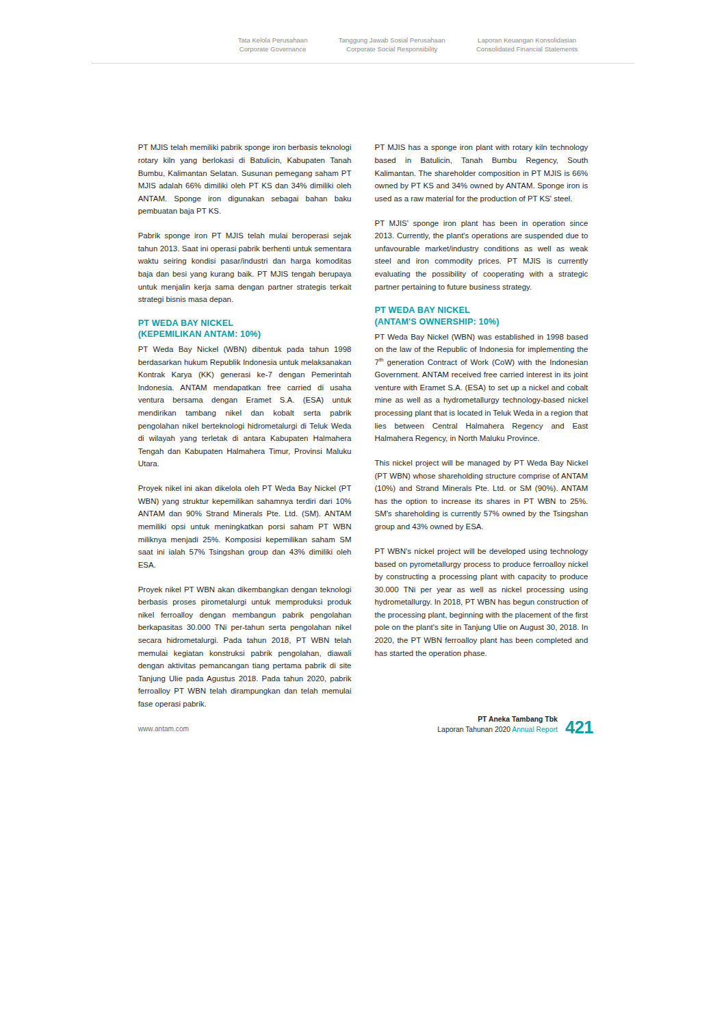Tata Kelola Perusahaan Corporate Governance
Tanggung Jawab Sosial Perusahaan Corporate Social Responsibility
Laporan Keuangan Konsolidasian Consolidated Financial Statements
PT MJIS telah memiliki pabrik sponge iron berbasis teknologi rotary kiln yang berlokasi di Batulicin, Kabupaten Tanah Bumbu, Kalimantan Selatan. Susunan pemegang saham PT MJIS adalah 66% dimiliki oleh PT KS dan 34% dimiliki oleh ANTAM. Sponge iron digunakan sebagai bahan baku pembuatan baja PT KS.
Pabrik sponge iron PT MJIS telah mulai beroperasi sejak tahun 2013. Saat ini operasi pabrik berhenti untuk sementara waktu seiring kondisi pasar/industri dan harga komoditas baja dan besi yang kurang baik. PT MJIS tengah berupaya untuk menjalin kerja sama dengan partner strategis terkait strategi bisnis masa depan.
PT WEDA BAY NICKEL(KEPEMILIKAN ANTAM: 10%)
PT Weda Bay Nickel (WBN) dibentuk pada tahun 1998 berdasarkan hukum Republik Indonesia untuk melaksanakan Kontrak Karya (KK) generasi ke-7 dengan Pemerintah Indonesia. ANTAM mendapatkan free carried di usaha ventura bersama dengan Eramet S.A. (ESA) untuk mendirikan tambang nikel dan kobalt serta pabrik pengolahan nikel berteknologi hidrometalurgi di Teluk Weda di wilayah yang terletak di antara Kabupaten Halmahera Tengah dan Kabupaten Halmahera Timur, Provinsi Maluku Utara.
Proyek nikel ini akan dikelola oleh PT Weda Bay Nickel (PT WBN) yang struktur kepemilikan sahamnya terdiri dari 10% ANTAM dan 90% Strand Minerals Pte. Ltd. (SM). ANTAM memiliki opsi untuk meningkatkan porsi saham PT WBN miliknya menjadi 25%. Komposisi kepemilikan saham SM saat ini ialah 57% Tsingshan group dan 43% dimiliki oleh ESA.
Proyek nikel PT WBN akan dikembangkan dengan teknologi berbasis proses pirometalurgi untuk memproduksi produk nikel ferroalloy dengan membangun pabrik pengolahan berkapasitas 30.000 TNi per-tahun serta pengolahan nikel secara hidrometalurgi. Pada tahun 2018, PT WBN telah memulai kegiatan konstruksi pabrik pengolahan, diawali dengan aktivitas pemancangan tiang pertama pabrik di site Tanjung Ulie pada Agustus 2018. Pada tahun 2020, pabrik ferroalloy PT WBN telah dirampungkan dan telah memulai fase operasi pabrik.
PT MJIS has a sponge iron plant with rotary kiln technology based in Batulicin, Tanah Bumbu Regency, South Kalimantan. The shareholder composition in PT MJIS is 66% owned by PT KS and 34% owned by ANTAM. Sponge iron is used as a raw material for the production of PT KS' steel.
PT MJIS' sponge iron plant has been in operation since 2013. Currently, the plant's operations are suspended due to unfavourable market/industry conditions as well as weak steel and iron commodity prices. PT MJIS is currently evaluating the possibility of cooperating with a strategic partner pertaining to future business strategy.
PT WEDA BAY NICKEL(ANTAM'S OWNERSHIP: 10%)
PT Weda Bay Nickel (WBN) was established in 1998 based on the law of the Republic of Indonesia for implementing the 7th generation Contract of Work (CoW) with the Indonesian Government. ANTAM received free carried interest in its joint venture with Eramet S.A. (ESA) to set up a nickel and cobalt mine as well as a hydrometallurgy technology-based nickel processing plant that is located in Teluk Weda in a region that lies between Central Halmahera Regency and East Halmahera Regency, in North Maluku Province.
This nickel project will be managed by PT Weda Bay Nickel (PT WBN) whose shareholding structure comprise of ANTAM (10%) and Strand Minerals Pte. Ltd. or SM (90%). ANTAM has the option to increase its shares in PT WBN to 25%. SM's shareholding is currently 57% owned by the Tsingshan group and 43% owned by ESA.
PT WBN's nickel project will be developed using technology based on pyrometallurgy process to produce ferroalloy nickel by constructing a processing plant with capacity to produce 30.000 TNi per year as well as nickel processing using hydrometallurgy. In 2018, PT WBN has begun construction of the processing plant, beginning with the placement of the first pole on the plant's site in Tanjung Ulie on August 30, 2018. In 2020, the PT WBN ferroalloy plant has been completed and has started the operation phase.
www.antam.com
PT Aneka Tambang Tbk
Laporan Tahunan 2020 Annual Report
421